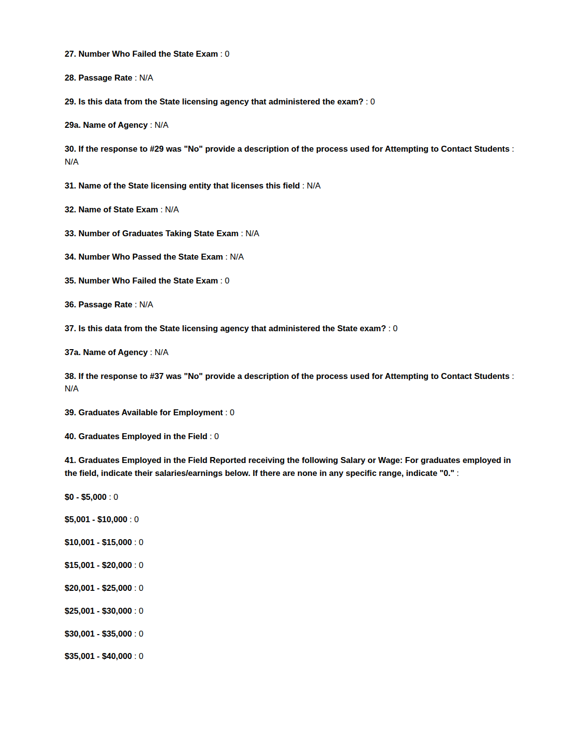27. Number Who Failed the State Exam : 0
28. Passage Rate : N/A
29. Is this data from the State licensing agency that administered the exam? : 0
29a. Name of Agency : N/A
30. If the response to #29 was "No" provide a description of the process used for Attempting to Contact Students : N/A
31. Name of the State licensing entity that licenses this field : N/A
32. Name of State Exam : N/A
33. Number of Graduates Taking State Exam : N/A
34. Number Who Passed the State Exam : N/A
35. Number Who Failed the State Exam : 0
36. Passage Rate : N/A
37. Is this data from the State licensing agency that administered the State exam? : 0
37a. Name of Agency : N/A
38. If the response to #37 was "No" provide a description of the process used for Attempting to Contact Students : N/A
39. Graduates Available for Employment : 0
40. Graduates Employed in the Field : 0
41. Graduates Employed in the Field Reported receiving the following Salary or Wage: For graduates employed in the field, indicate their salaries/earnings below. If there are none in any specific range, indicate "0." :
$0 - $5,000 : 0
$5,001 - $10,000 : 0
$10,001 - $15,000 : 0
$15,001 - $20,000 : 0
$20,001 - $25,000 : 0
$25,001 - $30,000 : 0
$30,001 - $35,000 : 0
$35,001 - $40,000 : 0